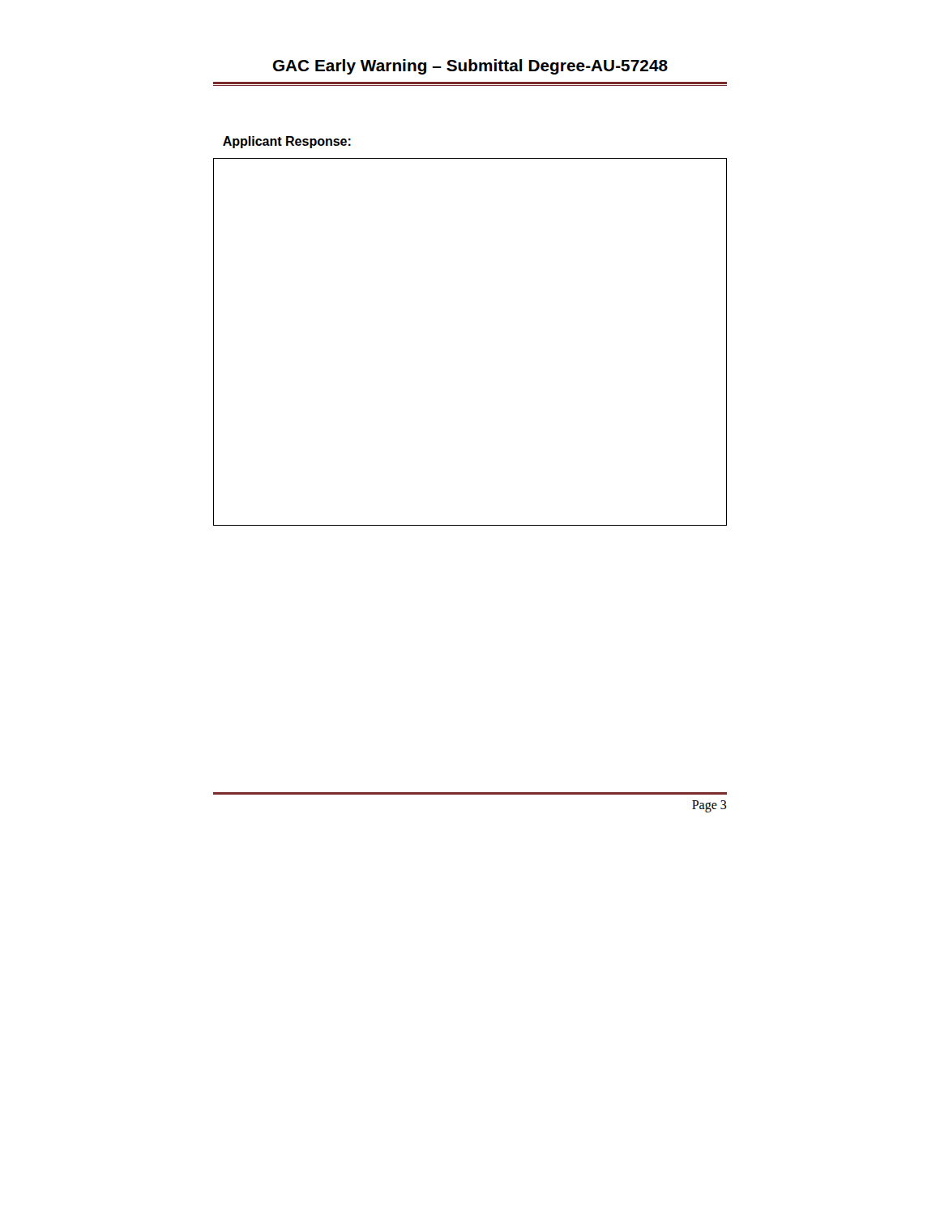GAC Early Warning – Submittal Degree-AU-57248
Applicant Response:
Page 3